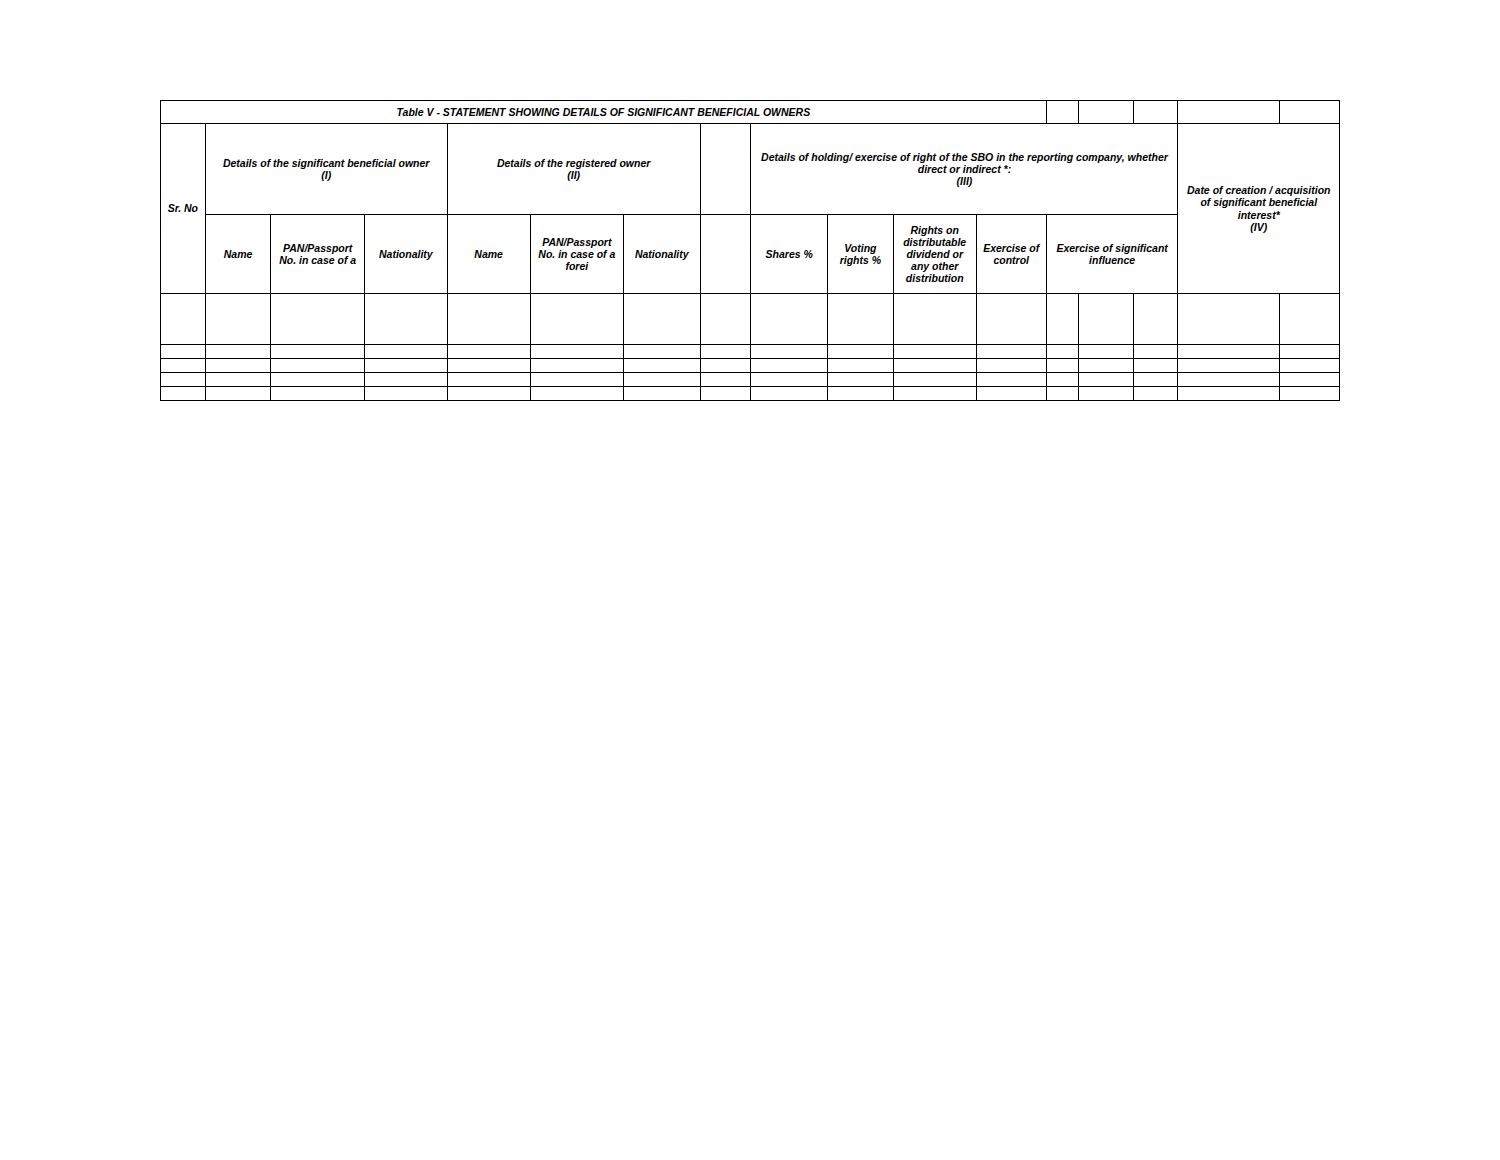| Table V - STATEMENT SHOWING DETAILS OF SIGNIFICANT BENEFICIAL OWNERS | | | | | |
| Sr. No | Details of the significant beneficial owner (I) | Details of the registered owner (II) | | Details of holding/ exercise of right of the SBO in the reporting company, whether direct or indirect *: (III) | Date of creation / acquisition of significant beneficial interest* (IV) |
| Name | PAN/Passport No. in case of a | Nationality | Name | PAN/Passport No. in case of a forei | Nationality | | Shares % | Voting rights % | Rights on distributable dividend or any other distribution | Exercise of control | Exercise of significant influence |